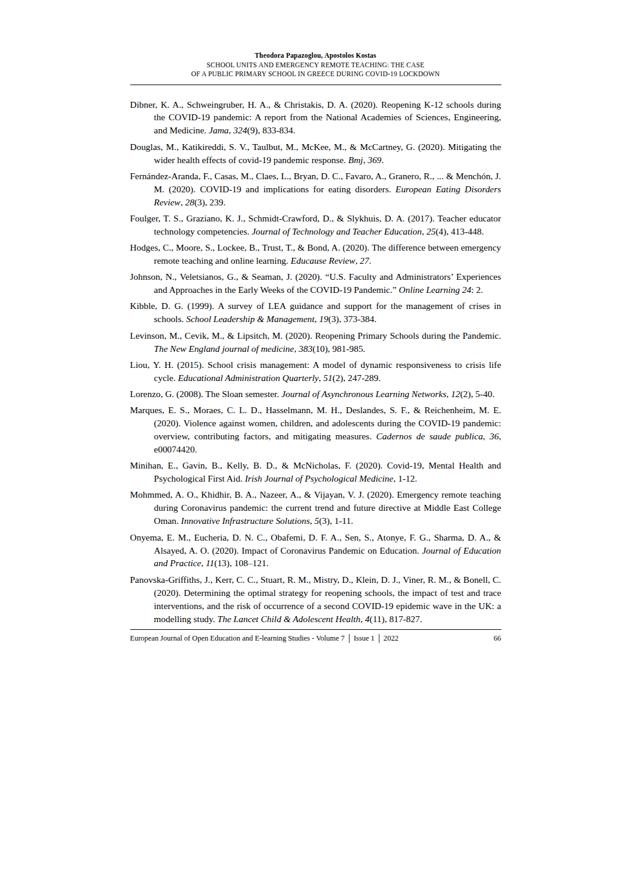Theodora Papazoglou, Apostolos Kostas
School Units and Emergency Remote Teaching: The Case
of a Public Primary School in Greece During Covid-19 Lockdown
Dibner, K. A., Schweingruber, H. A., & Christakis, D. A. (2020). Reopening K-12 schools during the COVID-19 pandemic: A report from the National Academies of Sciences, Engineering, and Medicine. Jama, 324(9), 833-834.
Douglas, M., Katikireddi, S. V., Taulbut, M., McKee, M., & McCartney, G. (2020). Mitigating the wider health effects of covid-19 pandemic response. Bmj, 369.
Fernández-Aranda, F., Casas, M., Claes, L., Bryan, D. C., Favaro, A., Granero, R., ... & Menchón, J. M. (2020). COVID-19 and implications for eating disorders. European Eating Disorders Review, 28(3), 239.
Foulger, T. S., Graziano, K. J., Schmidt-Crawford, D., & Slykhuis, D. A. (2017). Teacher educator technology competencies. Journal of Technology and Teacher Education, 25(4), 413-448.
Hodges, C., Moore, S., Lockee, B., Trust, T., & Bond, A. (2020). The difference between emergency remote teaching and online learning. Educause Review, 27.
Johnson, N., Veletsianos, G., & Seaman, J. (2020). “U.S. Faculty and Administrators’ Experiences and Approaches in the Early Weeks of the COVID-19 Pandemic.” Online Learning 24: 2.
Kibble, D. G. (1999). A survey of LEA guidance and support for the management of crises in schools. School Leadership & Management, 19(3), 373-384.
Levinson, M., Cevik, M., & Lipsitch, M. (2020). Reopening Primary Schools during the Pandemic. The New England journal of medicine, 383(10), 981-985.
Liou, Y. H. (2015). School crisis management: A model of dynamic responsiveness to crisis life cycle. Educational Administration Quarterly, 51(2), 247-289.
Lorenzo, G. (2008). The Sloan semester. Journal of Asynchronous Learning Networks, 12(2), 5-40.
Marques, E. S., Moraes, C. L. D., Hasselmann, M. H., Deslandes, S. F., & Reichenheim, M. E. (2020). Violence against women, children, and adolescents during the COVID-19 pandemic: overview, contributing factors, and mitigating measures. Cadernos de saude publica, 36, e00074420.
Minihan, E., Gavin, B., Kelly, B. D., & McNicholas, F. (2020). Covid-19, Mental Health and Psychological First Aid. Irish Journal of Psychological Medicine, 1-12.
Mohmmed, A. O., Khidhir, B. A., Nazeer, A., & Vijayan, V. J. (2020). Emergency remote teaching during Coronavirus pandemic: the current trend and future directive at Middle East College Oman. Innovative Infrastructure Solutions, 5(3), 1-11.
Onyema, E. M., Eucheria, D. N. C., Obafemi, D. F. A., Sen, S., Atonye, F. G., Sharma, D. A., & Alsayed, A. O. (2020). Impact of Coronavirus Pandemic on Education. Journal of Education and Practice, 11(13), 108–121.
Panovska-Griffiths, J., Kerr, C. C., Stuart, R. M., Mistry, D., Klein, D. J., Viner, R. M., & Bonell, C. (2020). Determining the optimal strategy for reopening schools, the impact of test and trace interventions, and the risk of occurrence of a second COVID-19 epidemic wave in the UK: a modelling study. The Lancet Child & Adolescent Health, 4(11), 817-827.
European Journal of Open Education and E-learning Studies - Volume 7 │ Issue 1 │ 2022 66